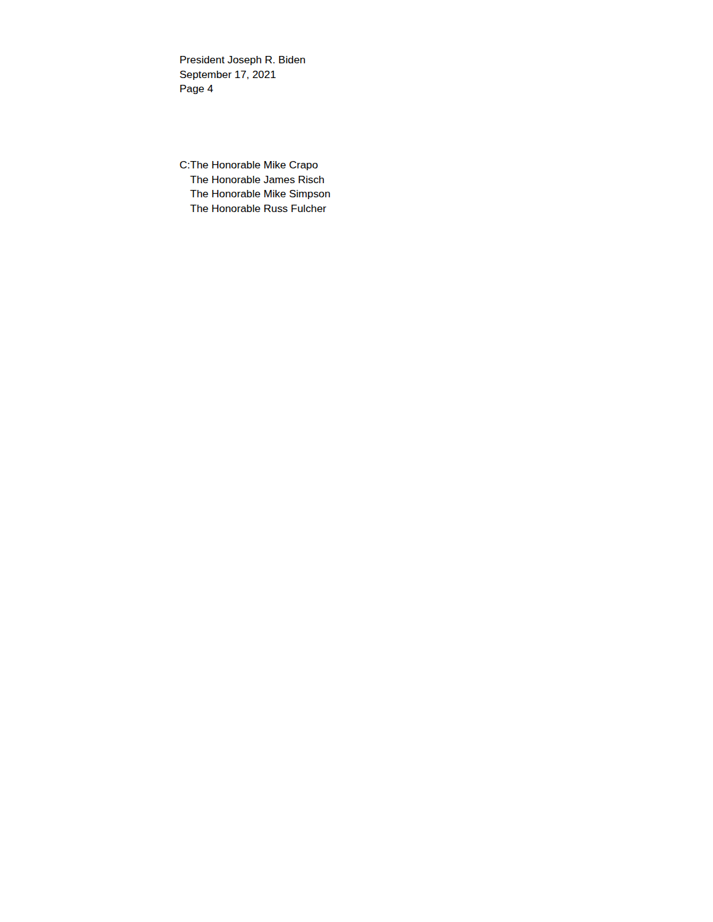President Joseph R. Biden
September 17, 2021
Page 4
| C: | The Honorable Mike Crapo The Honorable James Risch The Honorable Mike Simpson The Honorable Russ Fulcher |